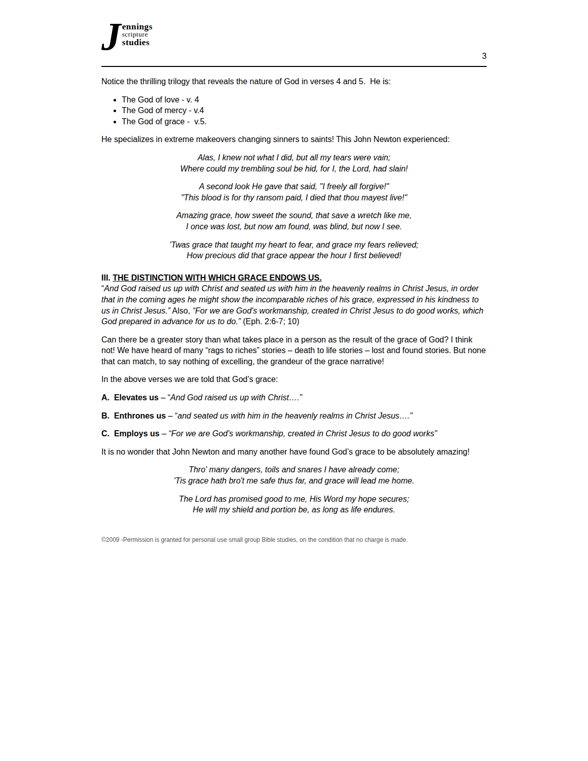J ennings scripture studies
3
Notice the thrilling trilogy that reveals the nature of God in verses 4 and 5. He is:
The God of love - v. 4
The God of mercy - v.4
The God of grace - v.5.
He specializes in extreme makeovers changing sinners to saints! This John Newton experienced:
Alas, I knew not what I did, but all my tears were vain;
Where could my trembling soul be hid, for I, the Lord, had slain!
A second look He gave that said, "I freely all forgive!"
"This blood is for thy ransom paid, I died that thou mayest live!"
Amazing grace, how sweet the sound, that save a wretch like me,
I once was lost, but now am found, was blind, but now I see.
'Twas grace that taught my heart to fear, and grace my fears relieved;
How precious did that grace appear the hour I first believed!
III. THE DISTINCTION WITH WHICH GRACE ENDOWS US.
“And God raised us up with Christ and seated us with him in the heavenly realms in Christ Jesus, in order that in the coming ages he might show the incomparable riches of his grace, expressed in his kindness to us in Christ Jesus.” Also, “For we are God's workmanship, created in Christ Jesus to do good works, which God prepared in advance for us to do.” (Eph. 2:6-7; 10)
Can there be a greater story than what takes place in a person as the result of the grace of God? I think not! We have heard of many “rags to riches” stories – death to life stories – lost and found stories. But none that can match, to say nothing of excelling, the grandeur of the grace narrative!
In the above verses we are told that God’s grace:
A. Elevates us – “And God raised us up with Christ….”
B. Enthrones us – “and seated us with him in the heavenly realms in Christ Jesus….”
C. Employs us – “For we are God's workmanship, created in Christ Jesus to do good works”
It is no wonder that John Newton and many another have found God’s grace to be absolutely amazing!
Thro' many dangers, toils and snares I have already come;
'Tis grace hath bro't me safe thus far, and grace will lead me home.
The Lord has promised good to me, His Word my hope secures;
He will my shield and portion be, as long as life endures.
©2009 -Permission is granted for personal use small group Bible studies, on the condition that no charge is made.